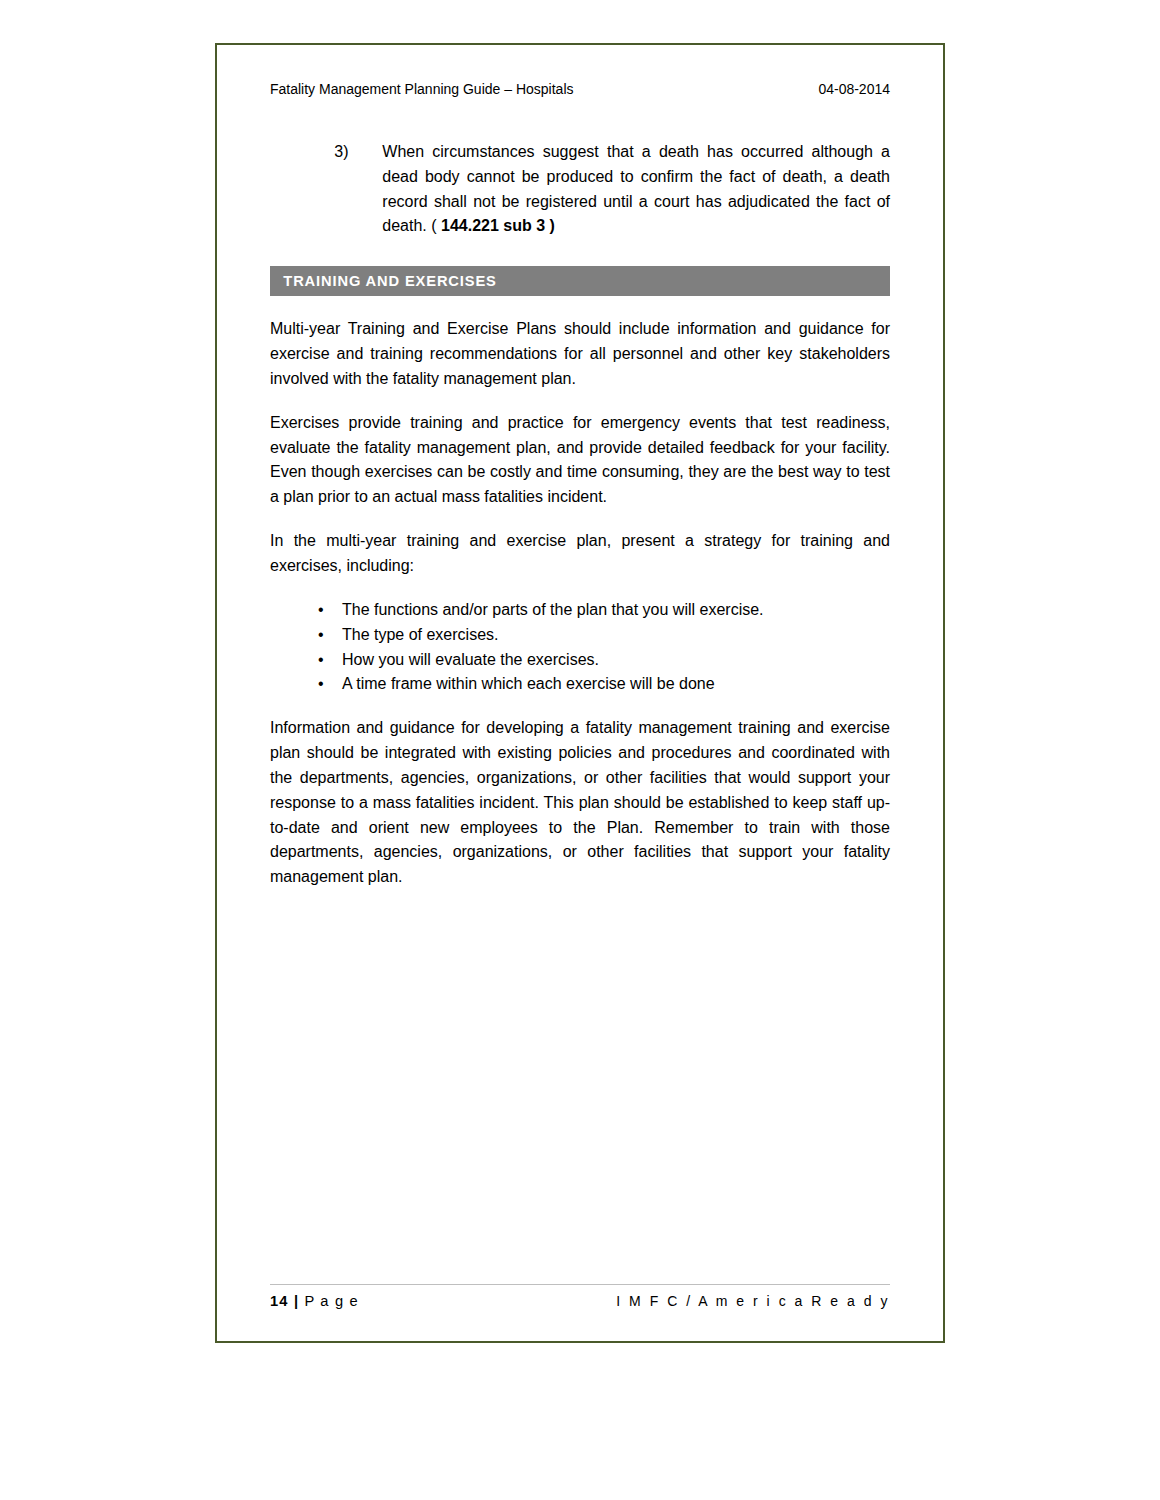Fatality Management Planning Guide – Hospitals
04-08-2014
3) When circumstances suggest that a death has occurred although a dead body cannot be produced to confirm the fact of death, a death record shall not be registered until a court has adjudicated the fact of death. ( 144.221 sub 3 )
TRAINING AND EXERCISES
Multi-year Training and Exercise Plans should include information and guidance for exercise and training recommendations for all personnel and other key stakeholders involved with the fatality management plan.
Exercises provide training and practice for emergency events that test readiness, evaluate the fatality management plan, and provide detailed feedback for your facility. Even though exercises can be costly and time consuming, they are the best way to test a plan prior to an actual mass fatalities incident.
In the multi-year training and exercise plan, present a strategy for training and exercises, including:
The functions and/or parts of the plan that you will exercise.
The type of exercises.
How you will evaluate the exercises.
A time frame within which each exercise will be done
Information and guidance for developing a fatality management training and exercise plan should be integrated with existing policies and procedures and coordinated with the departments, agencies, organizations, or other facilities that would support your response to a mass fatalities incident. This plan should be established to keep staff up-to-date and orient new employees to the Plan. Remember to train with those departments, agencies, organizations, or other facilities that support your fatality management plan.
14 | P a g e
I M F C / A m e r i c a R e a d y